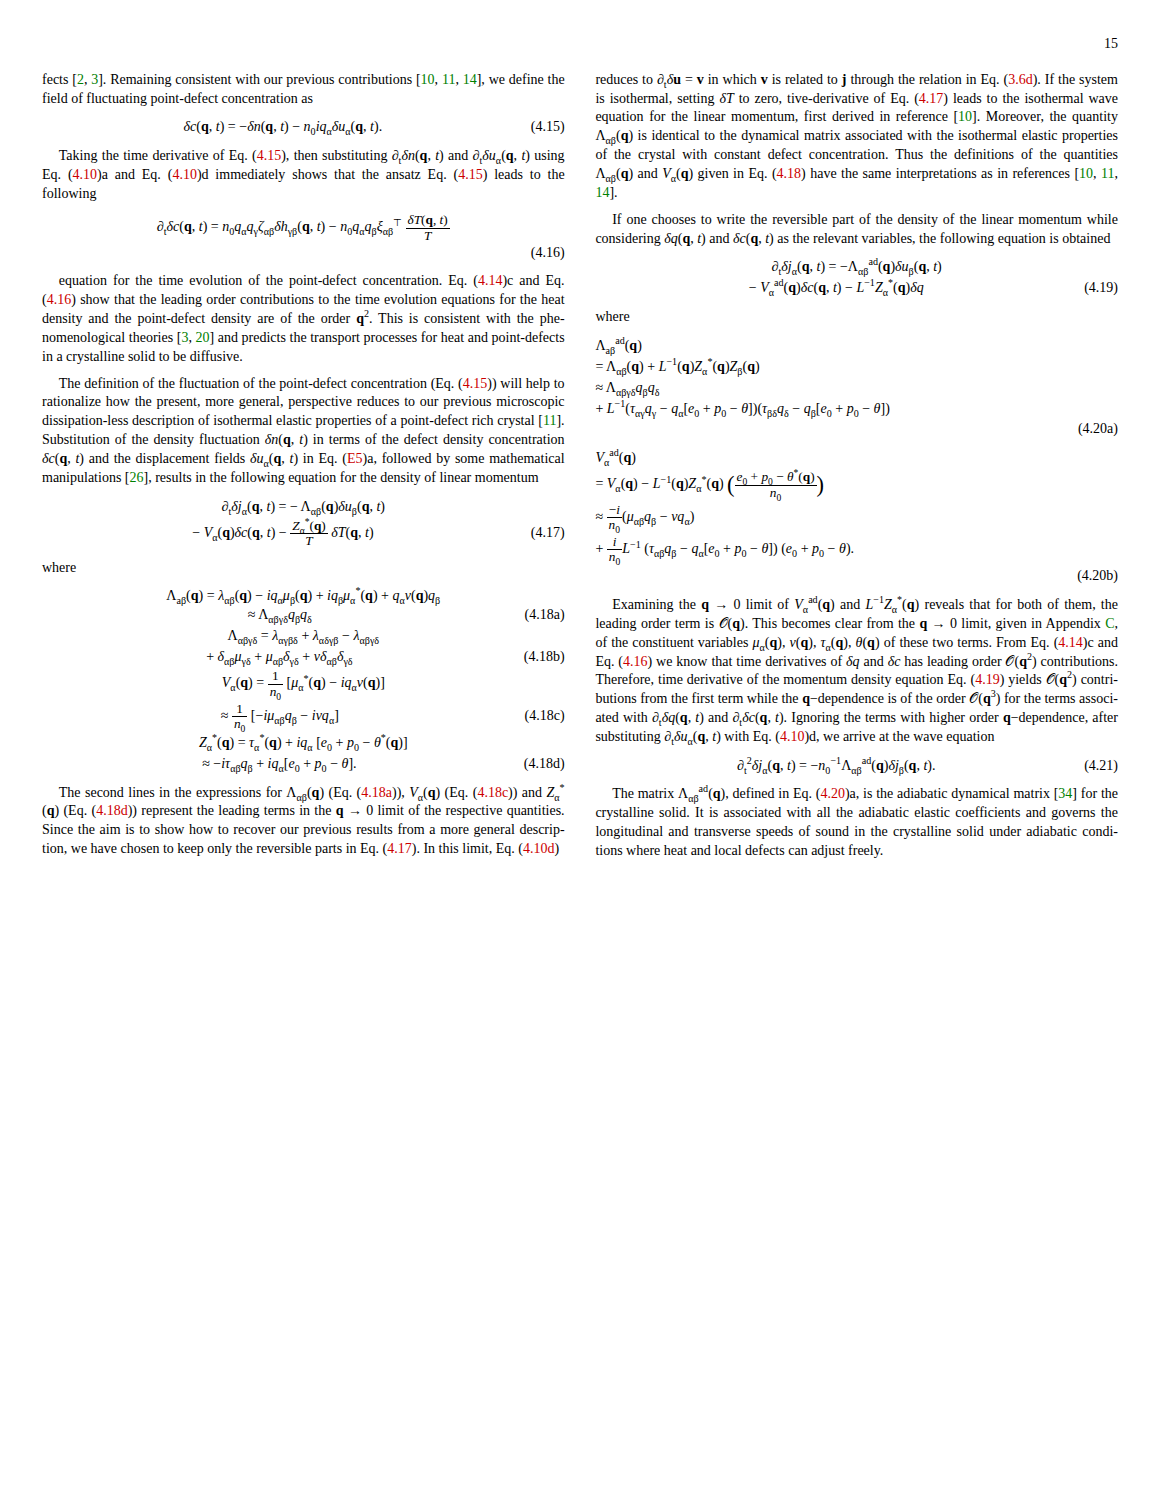15
fects [2, 3]. Remaining consistent with our previous contributions [10, 11, 14], we define the field of fluctuating point-defect concentration as
δc(q, t) = −δn(q, t) − n0iqαδuα(q, t).
(4.15)
Taking the time derivative of Eq. (4.15), then substituting ∂tδn(q, t) and ∂tδuα(q, t) using Eq. (4.10)a and Eq. (4.10)d immediately shows that the ansatz Eq. (4.15) leads to the following
∂tδc(q, t) = n0qαqγζαβδhγβ(q, t) − n0qαqβξαβ⊤ δT(q, t) T
(4.16)
equation for the time evolution of the point-defect concentration. Eq. (4.14)c and Eq. (4.16) show that the leading order contributions to the time evolution equations for the heat density and the point-defect density are of the order q2. This is consistent with the phenomenological theories [3, 20] and predicts the transport processes for heat and point-defects in a crystalline solid to be diffusive.
The definition of the fluctuation of the point-defect concentration (Eq. (4.15)) will help to rationalize how the present, more general, perspective reduces to our previous microscopic dissipation-less description of isothermal elastic properties of a point-defect rich crystal [11]. Substitution of the density fluctuation δn(q, t) in terms of the defect density concentration δc(q, t) and the displacement fields δuα(q, t) in Eq. (E5)a, followed by some mathematical manipulations [26], results in the following equation for the density of linear momentum
∂tδjα(q, t) = − Λαβ(q)δuβ(q, t)
− Vα(q)δc(q, t) − Zα*(q) T δT(q, t)
(4.17)
where
Λaβ(q) = λαβ(q) − iqαμβ(q) + iqβμα*(q) + qαν(q)qβ
≈ Λαβγδqβqδ
(4.18a)
Λαβγδ = λαγβδ + λαδγβ − λαβγδ
+ δαβμγδ + μαβδγδ + νδαβδγδ
(4.18b)
Vα(q) = 1 n0 [μα*(q) − iqαν(q)]
≈ 1 n0 [−iμαβqβ − iνqα]
(4.18c)
Zα*(q) = τα*(q) + iqα [e0 + p0 − θ*(q)]
≈ −iταβqβ + iqα[e0 + p0 − θ].
(4.18d)
The second lines in the expressions for Λαβ(q) (Eq. (4.18a)), Vα(q) (Eq. (4.18c)) and Zα*(q) (Eq. (4.18d)) represent the leading terms in the q → 0 limit of the respective quantities. Since the aim is to show how to recover our previous results from a more general description, we have chosen to keep only the reversible parts in Eq. (4.17). In this limit, Eq. (4.10d)
reduces to ∂tδu = v in which v is related to j through the relation in Eq. (3.6d). If the system is isothermal, setting δT to zero, tive-derivative of Eq. (4.17) leads to the isothermal wave equation for the linear momentum, first derived in reference [10]. Moreover, the quantity Λαβ(q) is identical to the dynamical matrix associated with the isothermal elastic properties of the crystal with constant defect concentration. Thus the definitions of the quantities Λαβ(q) and Vα(q) given in Eq. (4.18) have the same interpretations as in references [10, 11, 14].
If one chooses to write the reversible part of the density of the linear momentum while considering δq(q, t) and δc(q, t) as the relevant variables, the following equation is obtained
∂tδjα(q, t) = −Λαβad(q)δuβ(q, t)
− Vαad(q)δc(q, t) − L−1Zα*(q)δq
(4.19)
where
Λaβad(q)
= Λαβ(q) + L−1(q)Zα*(q)Zβ(q)
≈ Λαβγδqβqδ
+ L−1(ταγqγ − qα[e0 + p0 − θ])(τβδqδ − qβ[e0 + p0 − θ])
(4.20a)
Vαad(q)
= Vα(q) − L−1(q)Zα*(q) (e0 + p0 − θ*(q) n0)
≈ −i n0(μαβqβ − νqα)
+ in0 L−1 (ταβqβ − qα[e0 + p0 − θ]) (e0 + p0 − θ).
(4.20b)
Examining the q → 0 limit of Vαad(q) and L−1Zα*(q) reveals that for both of them, the leading order term is 𝒪(q). This becomes clear from the q → 0 limit, given in Appendix C, of the constituent variables μα(q), ν(q), τα(q), θ(q) of these two terms. From Eq. (4.14)c and Eq. (4.16) we know that time derivatives of δq and δc has leading order 𝒪(q2) contributions. Therefore, time derivative of the momentum density equation Eq. (4.19) yields 𝒪(q2) contributions from the first term while the q−dependence is of the order 𝒪(q3) for the terms associated with ∂tδq(q, t) and ∂tδc(q, t). Ignoring the terms with higher order q−dependence, after substituting ∂tδuα(q, t) with Eq. (4.10)d, we arrive at the wave equation
∂t2δjα(q, t) = −n0−1Λαβad(q)δjβ(q, t).
(4.21)
The matrix Λαβad(q), defined in Eq. (4.20)a, is the adiabatic dynamical matrix [34] for the crystalline solid. It is associated with all the adiabatic elastic coefficients and governs the longitudinal and transverse speeds of sound in the crystalline solid under adiabatic conditions where heat and local defects can adjust freely.